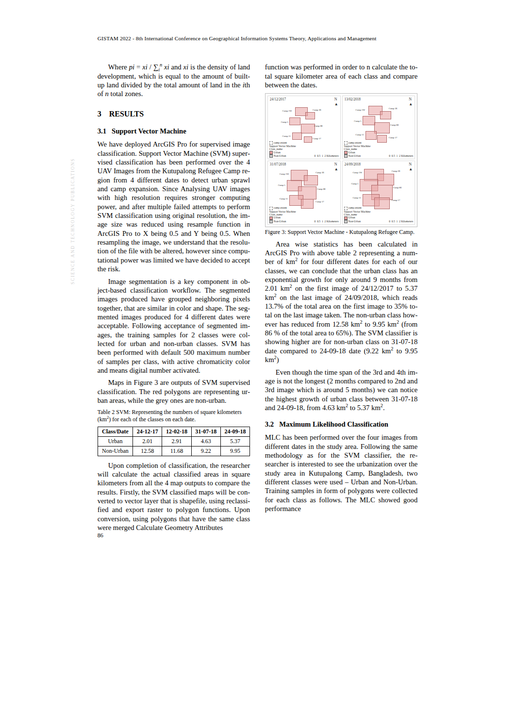GISTAM 2022 - 8th International Conference on Geographical Information Systems Theory, Applications and Management
SCIENCE AND TECHNOLOGY PUBLICATIONS
Where pi = xi / ∑in xi and xi is the density of land development, which is equal to the amount of built-up land divided by the total amount of land in the ith of n total zones.
3 RESULTS
3.1 Support Vector Machine
We have deployed ArcGIS Pro for supervised image classification. Support Vector Machine (SVM) supervised classification has been performed over the 4 UAV Images from the Kutupalong Refugee Camp region from 4 different dates to detect urban sprawl and camp expansion. Since Analysing UAV images with high resolution requires stronger computing power, and after multiple failed attempts to perform SVM classification using original resolution, the image size was reduced using resample function in ArcGIS Pro to X being 0.5 and Y being 0.5. When resampling the image, we understand that the resolution of the file with be altered, however since computational power was limited we have decided to accept the risk.
Image segmentation is a key component in object-based classification workflow. The segmented images produced have grouped neighboring pixels together, that are similar in color and shape. The segmented images produced for 4 different dates were acceptable. Following acceptance of segmented images, the training samples for 2 classes were collected for urban and non-urban classes. SVM has been performed with default 500 maximum number of samples per class, with active chromaticity color and means digital number activated.
Maps in Figure 3 are outputs of SVM supervised classification. The red polygons are representing urban areas, while the grey ones are non-urban.
Table 2 SVM: Representing the numbers of square kilometers (km2) for each of the classes on each date.
| Class/Date | 24-12-17 | 12-02-18 | 31-07-18 | 24-09-18 |
| --- | --- | --- | --- | --- |
| Urban | 2.01 | 2.91 | 4.63 | 5.37 |
| Non-Urban | 12.58 | 11.68 | 9.22 | 9.95 |
Upon completion of classification, the researcher will calculate the actual classified areas in square kilometers from all the 4 map outputs to compare the results. Firstly, the SVM classified maps will be converted to vector layer that is shapefile, using reclassified and export raster to polygon functions. Upon conversion, using polygons that have the same class were merged Calculate Geometry Attributes
function was performed in order to n calculate the total square kilometer area of each class and compare between the dates.
24/12/2017
N
▲
Camp 1W
Camp 2E
Camp 5
Camp 8E
Camp 11
Camp 17
camp extent
Support Vector Machine
Class_name
Urban
Non-Urban
0 0.5 1 2 Kilometers
13/02/2018
N
▲
Camp 1W
Camp 2E
Camp 5
Camp 8E
Camp 11
Camp 17
camp extent
Support Vector Machine
Class_name
Urban
Non-Urban
0 0.5 1 2 Kilometers
31/07/2018
N
▲
Camp 1W
Camp 2E
Camp 5
Camp 8E
Camp 11
Camp 17
camp extent
Support Vector Machine
Class_name
Urban
Non-Urban
0 0.5 1 2 Kilometers
24/09/2018
N
▲
Camp 1W
Camp 2E
Camp 5
Camp 8E
Camp 11
Camp 17
camp extent
Support Vector Machine
Class_name
Urban
Non-Urban
0 0.5 1 2 Kilometers
Figure 3: Support Vector Machine - Kutupalong Refugee Camp.
Area wise statistics has been calculated in ArcGIS Pro with above table 2 representing a number of km2 for four different dates for each of our classes, we can conclude that the urban class has an exponential growth for only around 9 months from 2.01 km2 on the first image of 24/12/2017 to 5.37 km2 on the last image of 24/09/2018, which reads 13.7% of the total area on the first image to 35% total on the last image taken. The non-urban class however has reduced from 12.58 km2 to 9.95 km2 (from 86 % of the total area to 65%). The SVM classifier is showing higher are for non-urban class on 31-07-18 date compared to 24-09-18 date (9.22 km2 to 9.95 km2)
Even though the time span of the 3rd and 4th image is not the longest (2 months compared to 2nd and 3rd image which is around 5 months) we can notice the highest growth of urban class between 31-07-18 and 24-09-18, from 4.63 km2 to 5.37 km2.
3.2 Maximum Likelihood Classification
MLC has been performed over the four images from different dates in the study area. Following the same methodology as for the SVM classifier, the researcher is interested to see the urbanization over the study area in Kutupalong Camp, Bangladesh, two different classes were used – Urban and Non-Urban. Training samples in form of polygons were collected for each class as follows. The MLC showed good performance
86